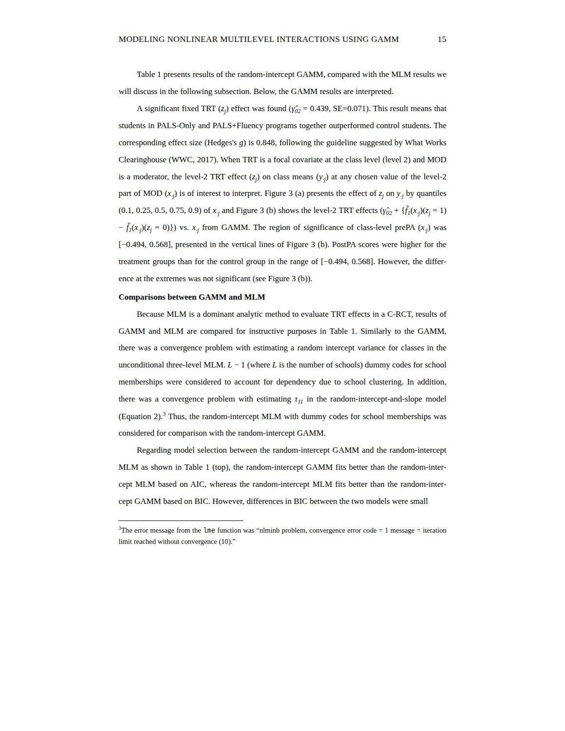Modeling Nonlinear Multilevel Interactions Using GAMM 15
Table 1 presents results of the random-intercept GAMM, compared with the MLM results we will discuss in the following subsection. Below, the GAMM results are interpreted.
A significant fixed TRT (zj) effect was found (γ̂02 = 0.439, SE=0.071). This result means that students in PALS-Only and PALS+Fluency programs together outperformed control students. The corresponding effect size (Hedges's g) is 0.848, following the guideline suggested by What Works Clearinghouse (WWC, 2017). When TRT is a focal covariate at the class level (level 2) and MOD is a moderator, the level-2 TRT effect (zj) on class means (y·j) at any chosen value of the level-2 part of MOD (x·j) is of interest to interpret. Figure 3 (a) presents the effect of zj on y·j by quantiles (0.1, 0.25, 0.5, 0.75, 0.9) of x·j and Figure 3 (b) shows the level-2 TRT effects (γ̂02 + {f̃1(x·j)(zj = 1) − f̃1(x·j)(zj = 0)}) vs. x·j from GAMM. The region of significance of class-level prePA (x·j) was [−0.494, 0.568], presented in the vertical lines of Figure 3 (b). PostPA scores were higher for the treatment groups than for the control group in the range of [−0.494, 0.568]. However, the difference at the extremes was not significant (see Figure 3 (b)).
Comparisons between GAMM and MLM
Because MLM is a dominant analytic method to evaluate TRT effects in a C-RCT, results of GAMM and MLM are compared for instructive purposes in Table 1. Similarly to the GAMM, there was a convergence problem with estimating a random intercept variance for classes in the unconditional three-level MLM. L − 1 (where L is the number of schools) dummy codes for school memberships were considered to account for dependency due to school clustering. In addition, there was a convergence problem with estimating τ11 in the random-intercept-and-slope model (Equation 2).3 Thus, the random-intercept MLM with dummy codes for school memberships was considered for comparison with the random-intercept GAMM.
Regarding model selection between the random-intercept GAMM and the random-intercept MLM as shown in Table 1 (top), the random-intercept GAMM fits better than the random-intercept MLM based on AIC, whereas the random-intercept MLM fits better than the random-intercept GAMM based on BIC. However, differences in BIC between the two models were small
3 The error message from the lme function was “nlminb problem, convergence error code = 1 message = iteration limit reached without convergence (10).”